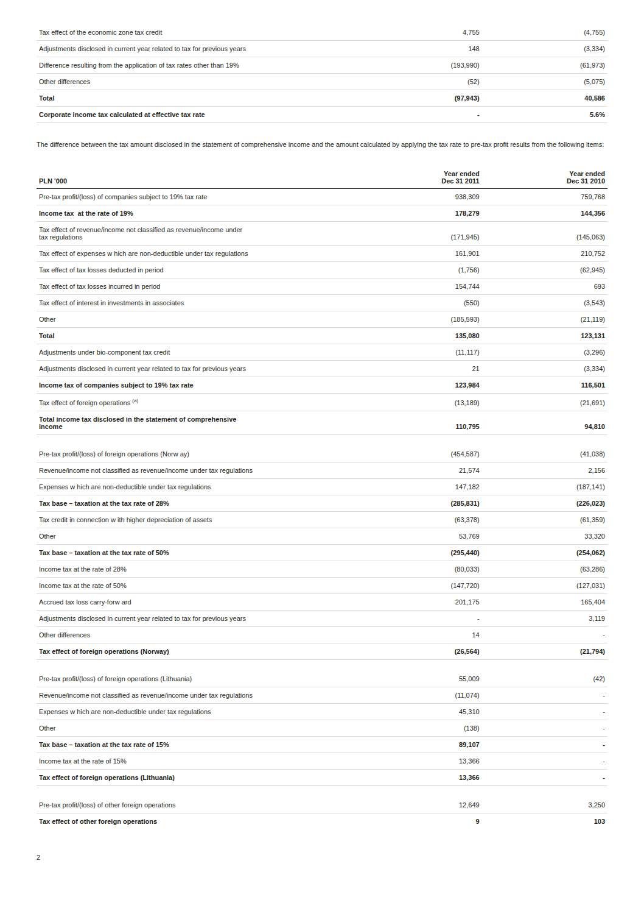| Tax effect of the economic zone tax credit | 4,755 | (4,755) |
| Adjustments disclosed in current year related to tax for previous years | 148 | (3,334) |
| Difference resulting from the application of tax rates other than 19% | (193,990) | (61,973) |
| Other differences | (52) | (5,075) |
| Total | (97,943) | 40,586 |
| Corporate income tax calculated at effective tax rate | - | 5.6% |
The difference between the tax amount disclosed in the statement of comprehensive income and the amount calculated by applying the tax rate to pre-tax profit results from the following items:
| PLN '000 | Year ended Dec 31 2011 | Year ended Dec 31 2010 |
| Pre-tax profit/(loss) of companies subject to 19% tax rate | 938,309 | 759,768 |
| Income tax at the rate of 19% | 178,279 | 144,356 |
| Tax effect of revenue/income not classified as revenue/income under tax regulations | (171,945) | (145,063) |
| Tax effect of expenses w hich are non-deductible under tax regulations | 161,901 | 210,752 |
| Tax effect of tax losses deducted in period | (1,756) | (62,945) |
| Tax effect of tax losses incurred in period | 154,744 | 693 |
| Tax effect of interest in investments in associates | (550) | (3,543) |
| Other | (185,593) | (21,119) |
| Total | 135,080 | 123,131 |
| Adjustments under bio-component tax credit | (11,117) | (3,296) |
| Adjustments disclosed in current year related to tax for previous years | 21 | (3,334) |
| Income tax of companies subject to 19% tax rate | 123,984 | 116,501 |
| Tax effect of foreign operations (a) | (13,189) | (21,691) |
| Total income tax disclosed in the statement of comprehensive income | 110,795 | 94,810 |
| Pre-tax profit/(loss) of foreign operations (Norw ay) | (454,587) | (41,038) |
| Revenue/income not classified as revenue/income under tax regulations | 21,574 | 2,156 |
| Expenses w hich are non-deductible under tax regulations | 147,182 | (187,141) |
| Tax base – taxation at the tax rate of 28% | (285,831) | (226,023) |
| Tax credit in connection w ith higher depreciation of assets | (63,378) | (61,359) |
| Other | 53,769 | 33,320 |
| Tax base – taxation at the tax rate of 50% | (295,440) | (254,062) |
| Income tax at the rate of 28% | (80,033) | (63,286) |
| Income tax at the rate of 50% | (147,720) | (127,031) |
| Accrued tax loss carry-forw ard | 201,175 | 165,404 |
| Adjustments disclosed in current year related to tax for previous years | - | 3,119 |
| Other differences | 14 | - |
| Tax effect of foreign operations (Norway) | (26,564) | (21,794) |
| Pre-tax profit/(loss) of foreign operations (Lithuania) | 55,009 | (42) |
| Revenue/income not classified as revenue/income under tax regulations | (11,074) | - |
| Expenses w hich are non-deductible under tax regulations | 45,310 | - |
| Other | (138) | - |
| Tax base – taxation at the tax rate of 15% | 89,107 | - |
| Income tax at the rate of 15% | 13,366 | - |
| Tax effect of foreign operations (Lithuania) | 13,366 | - |
| Pre-tax profit/(loss) of other foreign operations | 12,649 | 3,250 |
| Tax effect of other foreign operations | 9 | 103 |
2